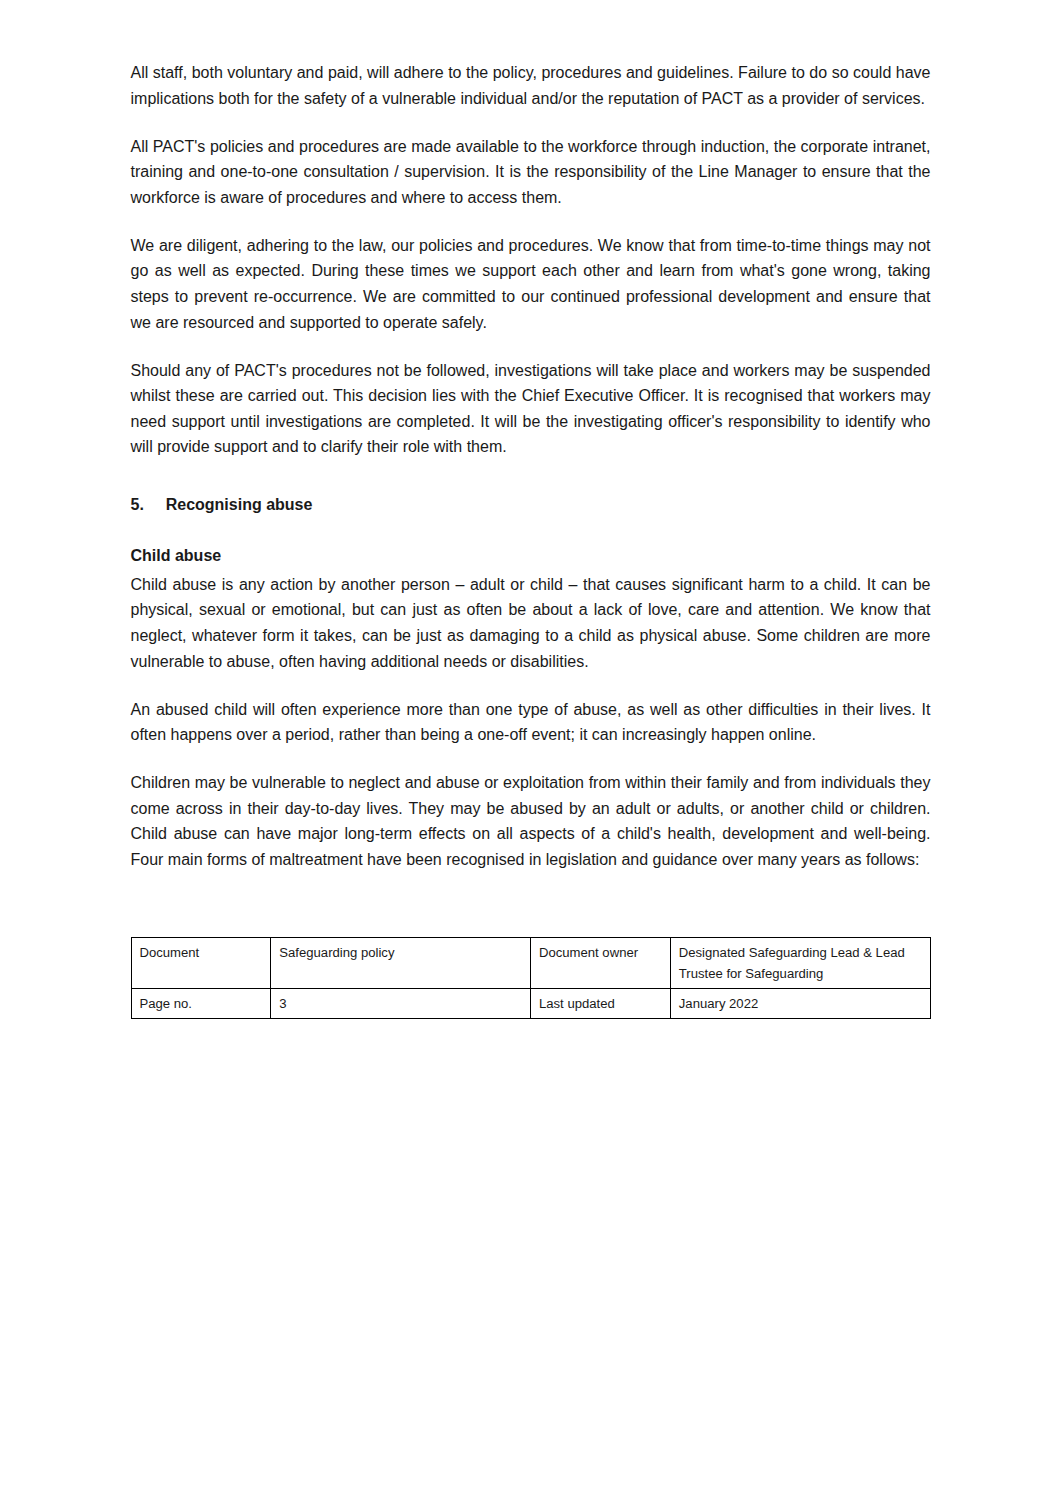All staff, both voluntary and paid, will adhere to the policy, procedures and guidelines. Failure to do so could have implications both for the safety of a vulnerable individual and/or the reputation of PACT as a provider of services.
All PACT's policies and procedures are made available to the workforce through induction, the corporate intranet, training and one-to-one consultation / supervision. It is the responsibility of the Line Manager to ensure that the workforce is aware of procedures and where to access them.
We are diligent, adhering to the law, our policies and procedures. We know that from time-to-time things may not go as well as expected. During these times we support each other and learn from what's gone wrong, taking steps to prevent re-occurrence. We are committed to our continued professional development and ensure that we are resourced and supported to operate safely.
Should any of PACT's procedures not be followed, investigations will take place and workers may be suspended whilst these are carried out. This decision lies with the Chief Executive Officer. It is recognised that workers may need support until investigations are completed. It will be the investigating officer's responsibility to identify who will provide support and to clarify their role with them.
5. Recognising abuse
Child abuse
Child abuse is any action by another person – adult or child – that causes significant harm to a child. It can be physical, sexual or emotional, but can just as often be about a lack of love, care and attention. We know that neglect, whatever form it takes, can be just as damaging to a child as physical abuse. Some children are more vulnerable to abuse, often having additional needs or disabilities.
An abused child will often experience more than one type of abuse, as well as other difficulties in their lives. It often happens over a period, rather than being a one-off event; it can increasingly happen online.
Children may be vulnerable to neglect and abuse or exploitation from within their family and from individuals they come across in their day-to-day lives. They may be abused by an adult or adults, or another child or children. Child abuse can have major long-term effects on all aspects of a child's health, development and well-being. Four main forms of maltreatment have been recognised in legislation and guidance over many years as follows:
| Document | Safeguarding policy | Document owner | Designated Safeguarding Lead & Lead Trustee for Safeguarding |
| Page no. | 3 | Last updated | January 2022 |